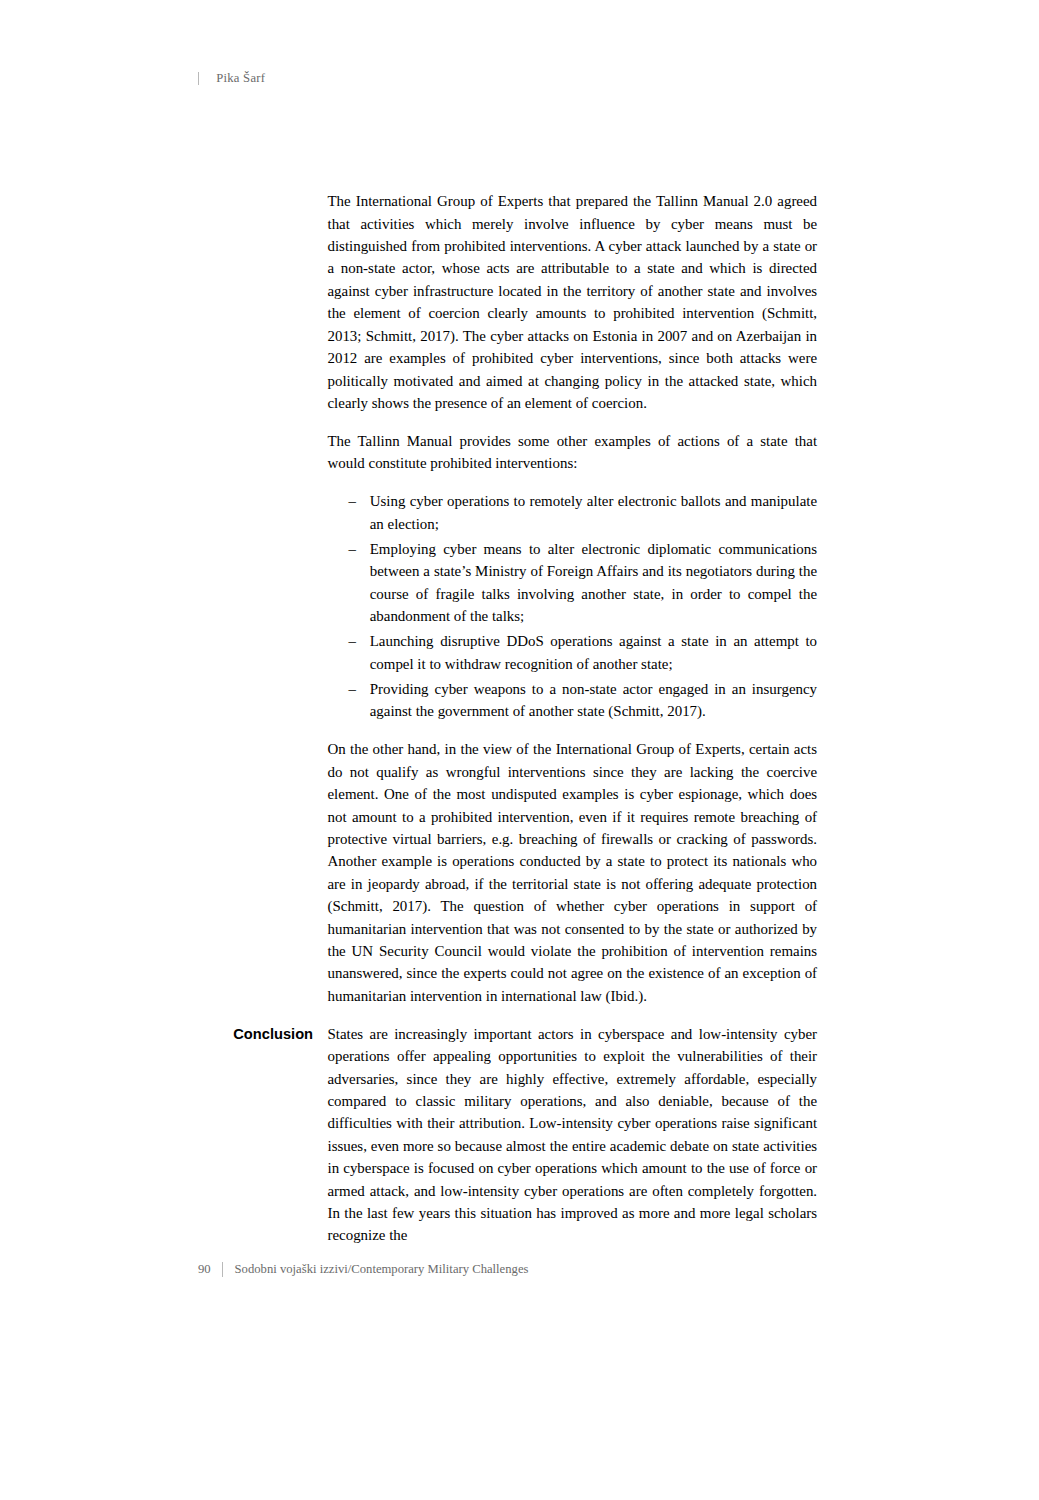Pika Šarf
The International Group of Experts that prepared the Tallinn Manual 2.0 agreed that activities which merely involve influence by cyber means must be distinguished from prohibited interventions. A cyber attack launched by a state or a non-state actor, whose acts are attributable to a state and which is directed against cyber infrastructure located in the territory of another state and involves the element of coercion clearly amounts to prohibited intervention (Schmitt, 2013; Schmitt, 2017). The cyber attacks on Estonia in 2007 and on Azerbaijan in 2012 are examples of prohibited cyber interventions, since both attacks were politically motivated and aimed at changing policy in the attacked state, which clearly shows the presence of an element of coercion.
The Tallinn Manual provides some other examples of actions of a state that would constitute prohibited interventions:
Using cyber operations to remotely alter electronic ballots and manipulate an election;
Employing cyber means to alter electronic diplomatic communications between a state’s Ministry of Foreign Affairs and its negotiators during the course of fragile talks involving another state, in order to compel the abandonment of the talks;
Launching disruptive DDoS operations against a state in an attempt to compel it to withdraw recognition of another state;
Providing cyber weapons to a non-state actor engaged in an insurgency against the government of another state (Schmitt, 2017).
On the other hand, in the view of the International Group of Experts, certain acts do not qualify as wrongful interventions since they are lacking the coercive element. One of the most undisputed examples is cyber espionage, which does not amount to a prohibited intervention, even if it requires remote breaching of protective virtual barriers, e.g. breaching of firewalls or cracking of passwords. Another example is operations conducted by a state to protect its nationals who are in jeopardy abroad, if the territorial state is not offering adequate protection (Schmitt, 2017). The question of whether cyber operations in support of humanitarian intervention that was not consented to by the state or authorized by the UN Security Council would violate the prohibition of intervention remains unanswered, since the experts could not agree on the existence of an exception of humanitarian intervention in international law (Ibid.).
Conclusion
States are increasingly important actors in cyberspace and low-intensity cyber operations offer appealing opportunities to exploit the vulnerabilities of their adversaries, since they are highly effective, extremely affordable, especially compared to classic military operations, and also deniable, because of the difficulties with their attribution. Low-intensity cyber operations raise significant issues, even more so because almost the entire academic debate on state activities in cyberspace is focused on cyber operations which amount to the use of force or armed attack, and low-intensity cyber operations are often completely forgotten. In the last few years this situation has improved as more and more legal scholars recognize the
90 Sodobni vojaški izzivi/Contemporary Military Challenges